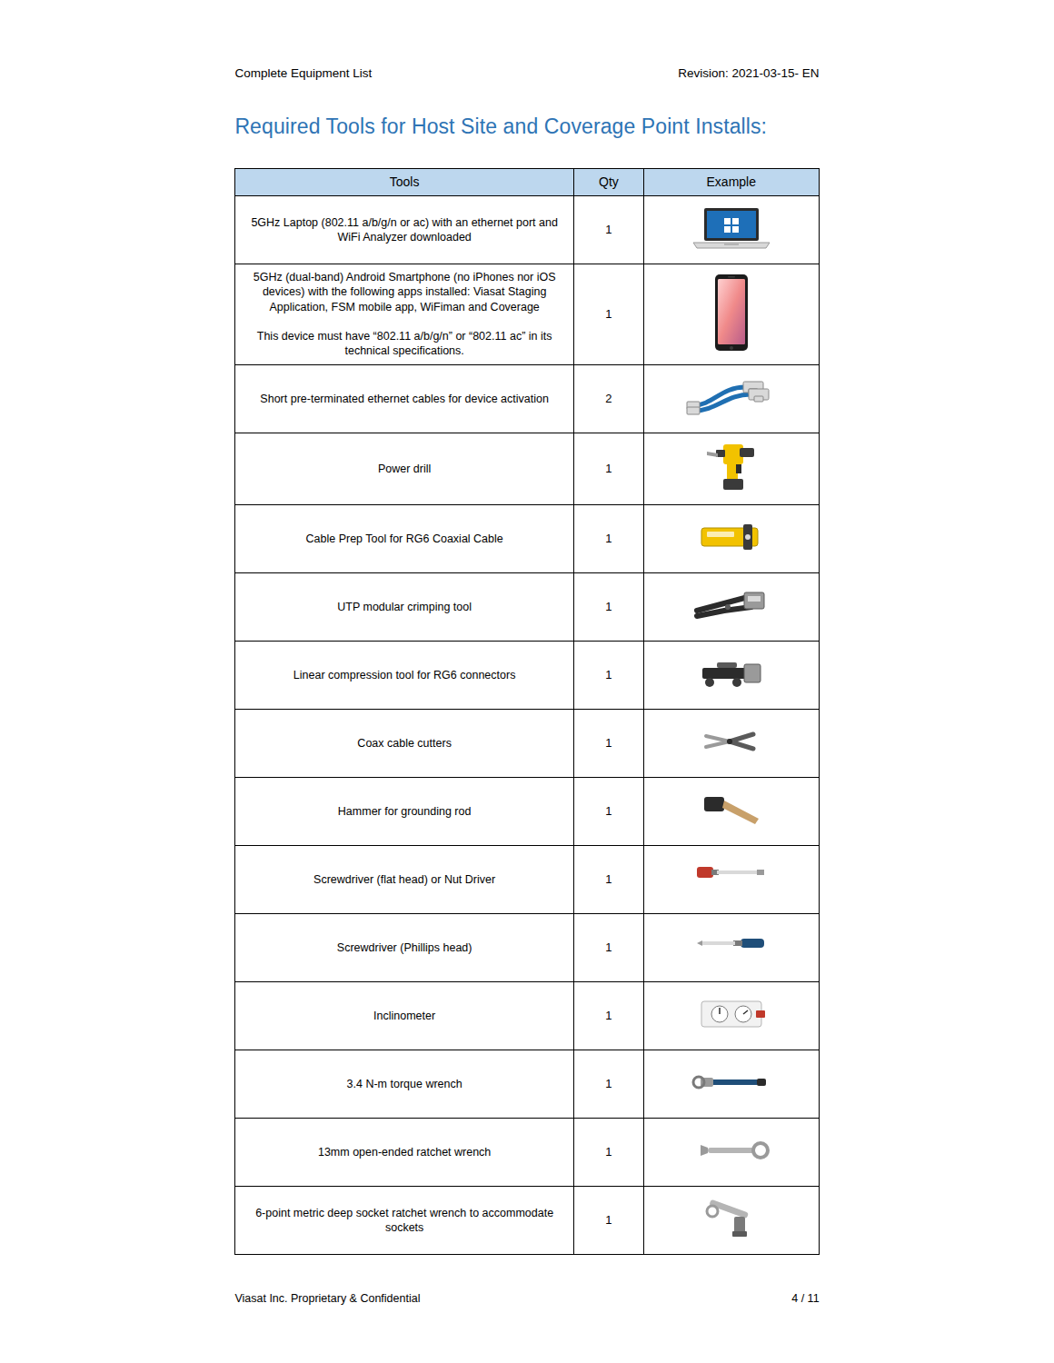Complete Equipment List
Revision: 2021-03-15- EN
Required Tools for Host Site and Coverage Point Installs:
| Tools | Qty | Example |
| --- | --- | --- |
| 5GHz Laptop (802.11 a/b/g/n or ac) with an ethernet port and WiFi Analyzer downloaded | 1 | |
| 5GHz (dual-band) Android Smartphone (no iPhones nor iOS devices) with the following apps installed: Viasat Staging Application, FSM mobile app, WiFiman and Coverage This device must have “802.11 a/b/g/n” or “802.11 ac” in its technical specifications. | 1 | |
| Short pre-terminated ethernet cables for device activation | 2 | |
| Power drill | 1 | |
| Cable Prep Tool for RG6 Coaxial Cable | 1 | |
| UTP modular crimping tool | 1 | |
| Linear compression tool for RG6 connectors | 1 | |
| Coax cable cutters | 1 | |
| Hammer for grounding rod | 1 | |
| Screwdriver (flat head) or Nut Driver | 1 | |
| Screwdriver (Phillips head) | 1 | |
| Inclinometer | 1 | |
| 3.4 N-m torque wrench | 1 | |
| 13mm open-ended ratchet wrench | 1 | |
| 6-point metric deep socket ratchet wrench to accommodate sockets | 1 | |
Viasat Inc. Proprietary & Confidential
4 / 11